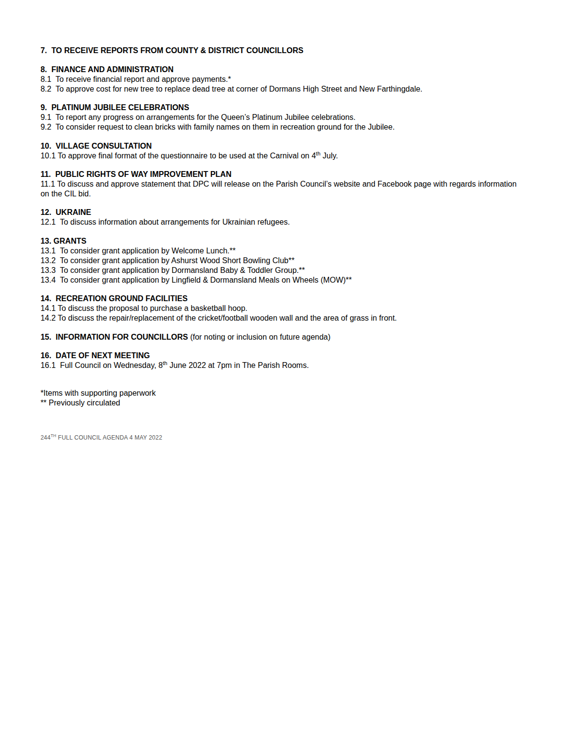7. To receive reports from County & District Councillors
8. Finance and Administration
8.1 To receive financial report and approve payments.*
8.2 To approve cost for new tree to replace dead tree at corner of Dormans High Street and New Farthingdale.
9. Platinum Jubilee Celebrations
9.1 To report any progress on arrangements for the Queen’s Platinum Jubilee celebrations.
9.2 To consider request to clean bricks with family names on them in recreation ground for the Jubilee.
10. Village Consultation
10.1 To approve final format of the questionnaire to be used at the Carnival on 4th July.
11. Public Rights of Way Improvement Plan
11.1 To discuss and approve statement that DPC will release on the Parish Council’s website and Facebook page with regards information on the CIL bid.
12. Ukraine
12.1 To discuss information about arrangements for Ukrainian refugees.
13. Grants
13.1 To consider grant application by Welcome Lunch.**
13.2 To consider grant application by Ashurst Wood Short Bowling Club**
13.3 To consider grant application by Dormansland Baby & Toddler Group.**
13.4 To consider grant application by Lingfield & Dormansland Meals on Wheels (MOW)**
14. Recreation Ground Facilities
14.1 To discuss the proposal to purchase a basketball hoop.
14.2 To discuss the repair/replacement of the cricket/football wooden wall and the area of grass in front.
15. Information for Councillors (for noting or inclusion on future agenda)
16. Date of Next Meeting
16.1 Full Council on Wednesday, 8th June 2022 at 7pm in The Parish Rooms.
*Items with supporting paperwork
** Previously circulated
244TH FULL COUNCIL AGENDA 4 MAY 2022